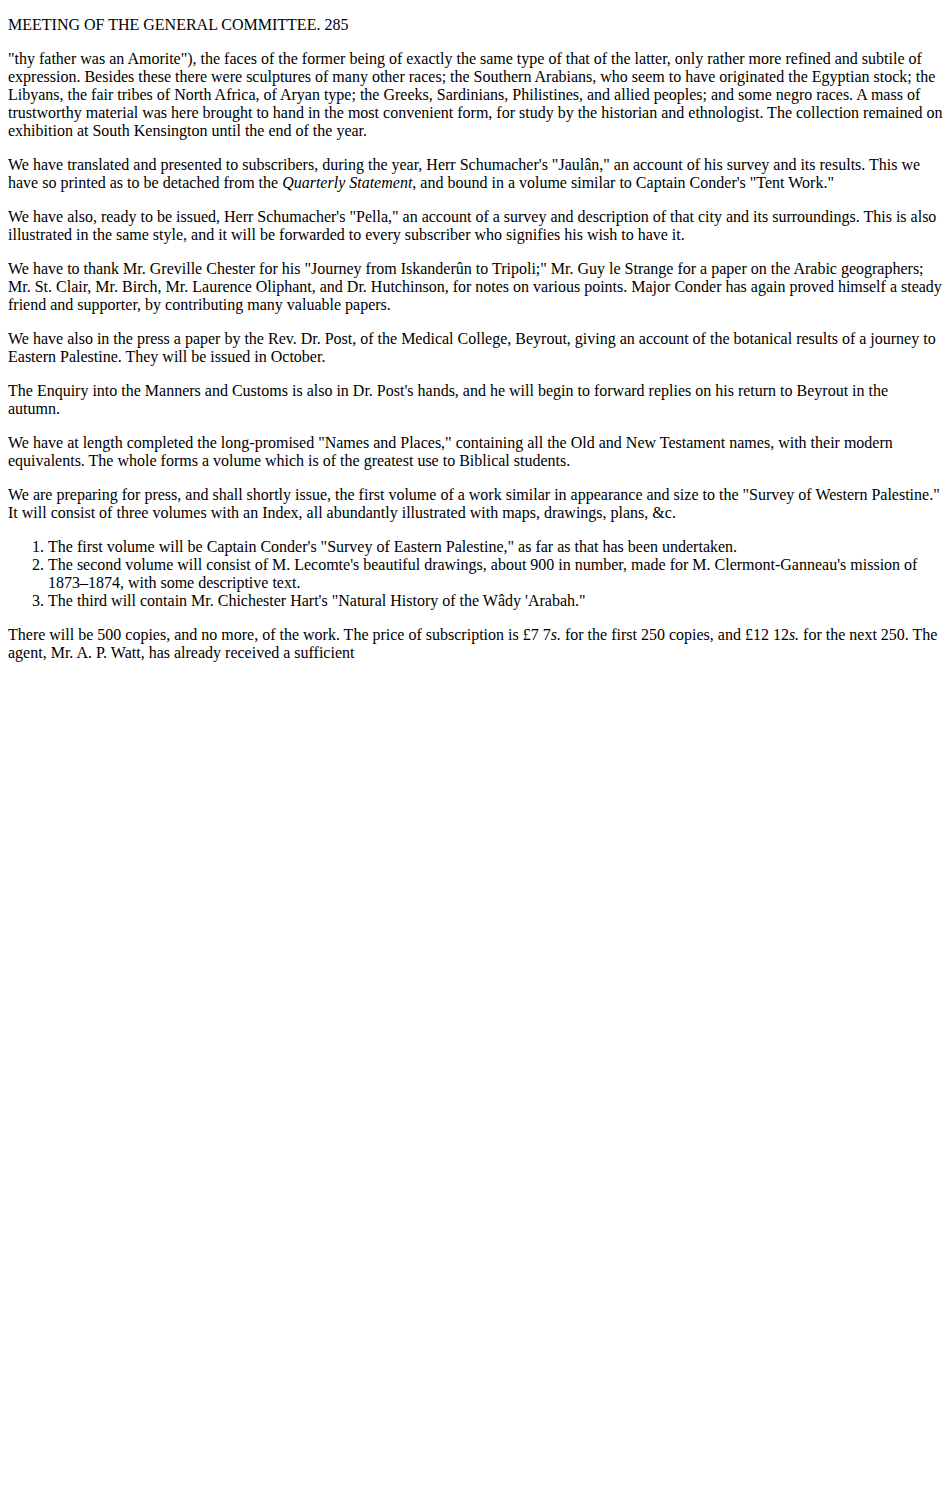MEETING OF THE GENERAL COMMITTEE. 285
"thy father was an Amorite"), the faces of the former being of exactly the same type of that of the latter, only rather more refined and subtile of expression. Besides these there were sculptures of many other races; the Southern Arabians, who seem to have originated the Egyptian stock; the Libyans, the fair tribes of North Africa, of Aryan type; the Greeks, Sardinians, Philistines, and allied peoples; and some negro races. A mass of trustworthy material was here brought to hand in the most convenient form, for study by the historian and ethnologist. The collection remained on exhibition at South Kensington until the end of the year.
We have translated and presented to subscribers, during the year, Herr Schumacher's "Jaulân," an account of his survey and its results. This we have so printed as to be detached from the Quarterly Statement, and bound in a volume similar to Captain Conder's "Tent Work."
We have also, ready to be issued, Herr Schumacher's "Pella," an account of a survey and description of that city and its surroundings. This is also illustrated in the same style, and it will be forwarded to every subscriber who signifies his wish to have it.
We have to thank Mr. Greville Chester for his "Journey from Iskanderûn to Tripoli;" Mr. Guy le Strange for a paper on the Arabic geographers; Mr. St. Clair, Mr. Birch, Mr. Laurence Oliphant, and Dr. Hutchinson, for notes on various points. Major Conder has again proved himself a steady friend and supporter, by contributing many valuable papers.
We have also in the press a paper by the Rev. Dr. Post, of the Medical College, Beyrout, giving an account of the botanical results of a journey to Eastern Palestine. They will be issued in October.
The Enquiry into the Manners and Customs is also in Dr. Post's hands, and he will begin to forward replies on his return to Beyrout in the autumn.
We have at length completed the long-promised "Names and Places," containing all the Old and New Testament names, with their modern equivalents. The whole forms a volume which is of the greatest use to Biblical students.
We are preparing for press, and shall shortly issue, the first volume of a work similar in appearance and size to the "Survey of Western Palestine." It will consist of three volumes with an Index, all abundantly illustrated with maps, drawings, plans, &c.
The first volume will be Captain Conder's "Survey of Eastern Palestine," as far as that has been undertaken.
The second volume will consist of M. Lecomte's beautiful drawings, about 900 in number, made for M. Clermont-Ganneau's mission of 1873–1874, with some descriptive text.
The third will contain Mr. Chichester Hart's "Natural History of the Wâdy 'Arabah."
There will be 500 copies, and no more, of the work. The price of subscription is £7 7s. for the first 250 copies, and £12 12s. for the next 250. The agent, Mr. A. P. Watt, has already received a sufficient